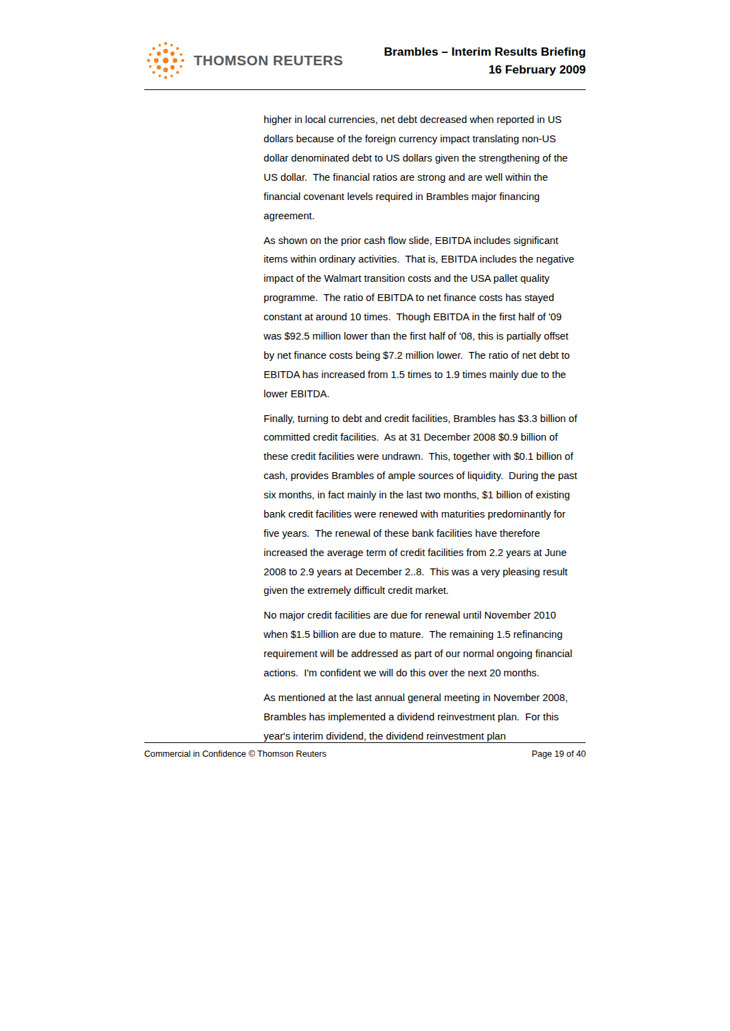THOMSON REUTERS
Brambles – Interim Results Briefing
16 February 2009
higher in local currencies, net debt decreased when reported in US dollars because of the foreign currency impact translating non-US dollar denominated debt to US dollars given the strengthening of the US dollar. The financial ratios are strong and are well within the financial covenant levels required in Brambles major financing agreement.
As shown on the prior cash flow slide, EBITDA includes significant items within ordinary activities. That is, EBITDA includes the negative impact of the Walmart transition costs and the USA pallet quality programme. The ratio of EBITDA to net finance costs has stayed constant at around 10 times. Though EBITDA in the first half of '09 was $92.5 million lower than the first half of '08, this is partially offset by net finance costs being $7.2 million lower. The ratio of net debt to EBITDA has increased from 1.5 times to 1.9 times mainly due to the lower EBITDA.
Finally, turning to debt and credit facilities, Brambles has $3.3 billion of committed credit facilities. As at 31 December 2008 $0.9 billion of these credit facilities were undrawn. This, together with $0.1 billion of cash, provides Brambles of ample sources of liquidity. During the past six months, in fact mainly in the last two months, $1 billion of existing bank credit facilities were renewed with maturities predominantly for five years. The renewal of these bank facilities have therefore increased the average term of credit facilities from 2.2 years at June 2008 to 2.9 years at December 2..8. This was a very pleasing result given the extremely difficult credit market.
No major credit facilities are due for renewal until November 2010 when $1.5 billion are due to mature. The remaining 1.5 refinancing requirement will be addressed as part of our normal ongoing financial actions. I'm confident we will do this over the next 20 months.
As mentioned at the last annual general meeting in November 2008, Brambles has implemented a dividend reinvestment plan. For this year's interim dividend, the dividend reinvestment plan
Commercial in Confidence © Thomson Reuters Page 19 of 40